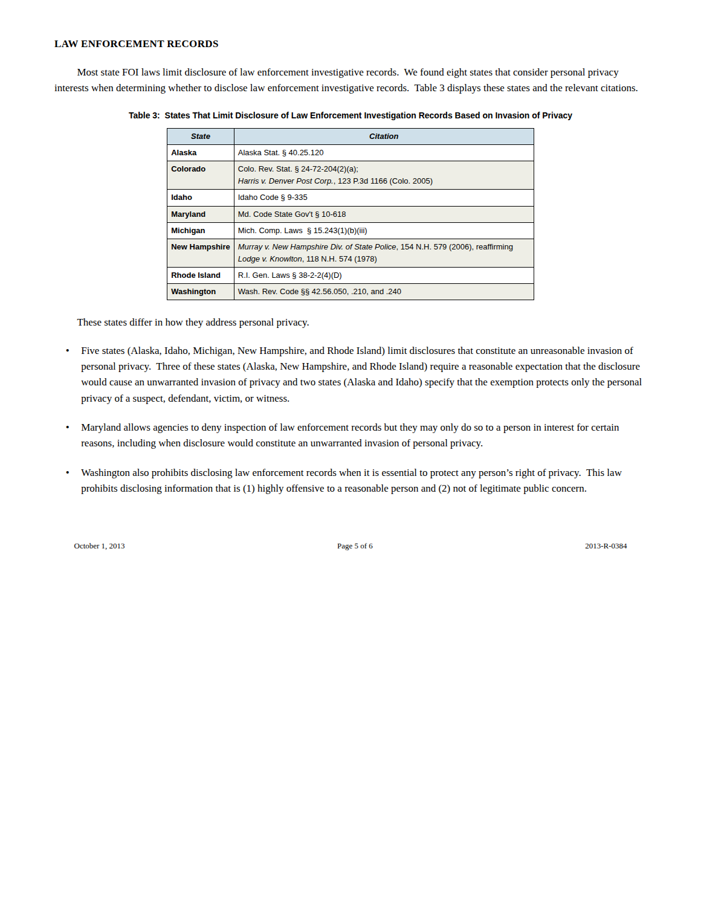LAW ENFORCEMENT RECORDS
Most state FOI laws limit disclosure of law enforcement investigative records. We found eight states that consider personal privacy interests when determining whether to disclose law enforcement investigative records. Table 3 displays these states and the relevant citations.
Table 3: States That Limit Disclosure of Law Enforcement Investigation Records Based on Invasion of Privacy
| State | Citation |
| --- | --- |
| Alaska | Alaska Stat. § 40.25.120 |
| Colorado | Colo. Rev. Stat. § 24-72-204(2)(a); Harris v. Denver Post Corp. , 123 P.3d 1166 (Colo. 2005) |
| Idaho | Idaho Code § 9-335 |
| Maryland | Md. Code State Gov't § 10-618 |
| Michigan | Mich. Comp. Laws § 15.243(1)(b)(iii) |
| New Hampshire | Murray v. New Hampshire Div. of State Police , 154 N.H. 579 (2006), reaffirming Lodge v. Knowlton , 118 N.H. 574 (1978) |
| Rhode Island | R.I. Gen. Laws § 38-2-2(4)(D) |
| Washington | Wash. Rev. Code §§ 42.56.050, .210, and .240 |
These states differ in how they address personal privacy.
Five states (Alaska, Idaho, Michigan, New Hampshire, and Rhode Island) limit disclosures that constitute an unreasonable invasion of personal privacy. Three of these states (Alaska, New Hampshire, and Rhode Island) require a reasonable expectation that the disclosure would cause an unwarranted invasion of privacy and two states (Alaska and Idaho) specify that the exemption protects only the personal privacy of a suspect, defendant, victim, or witness.
Maryland allows agencies to deny inspection of law enforcement records but they may only do so to a person in interest for certain reasons, including when disclosure would constitute an unwarranted invasion of personal privacy.
Washington also prohibits disclosing law enforcement records when it is essential to protect any person’s right of privacy. This law prohibits disclosing information that is (1) highly offensive to a reasonable person and (2) not of legitimate public concern.
October 1, 2013 Page 5 of 6 2013-R-0384